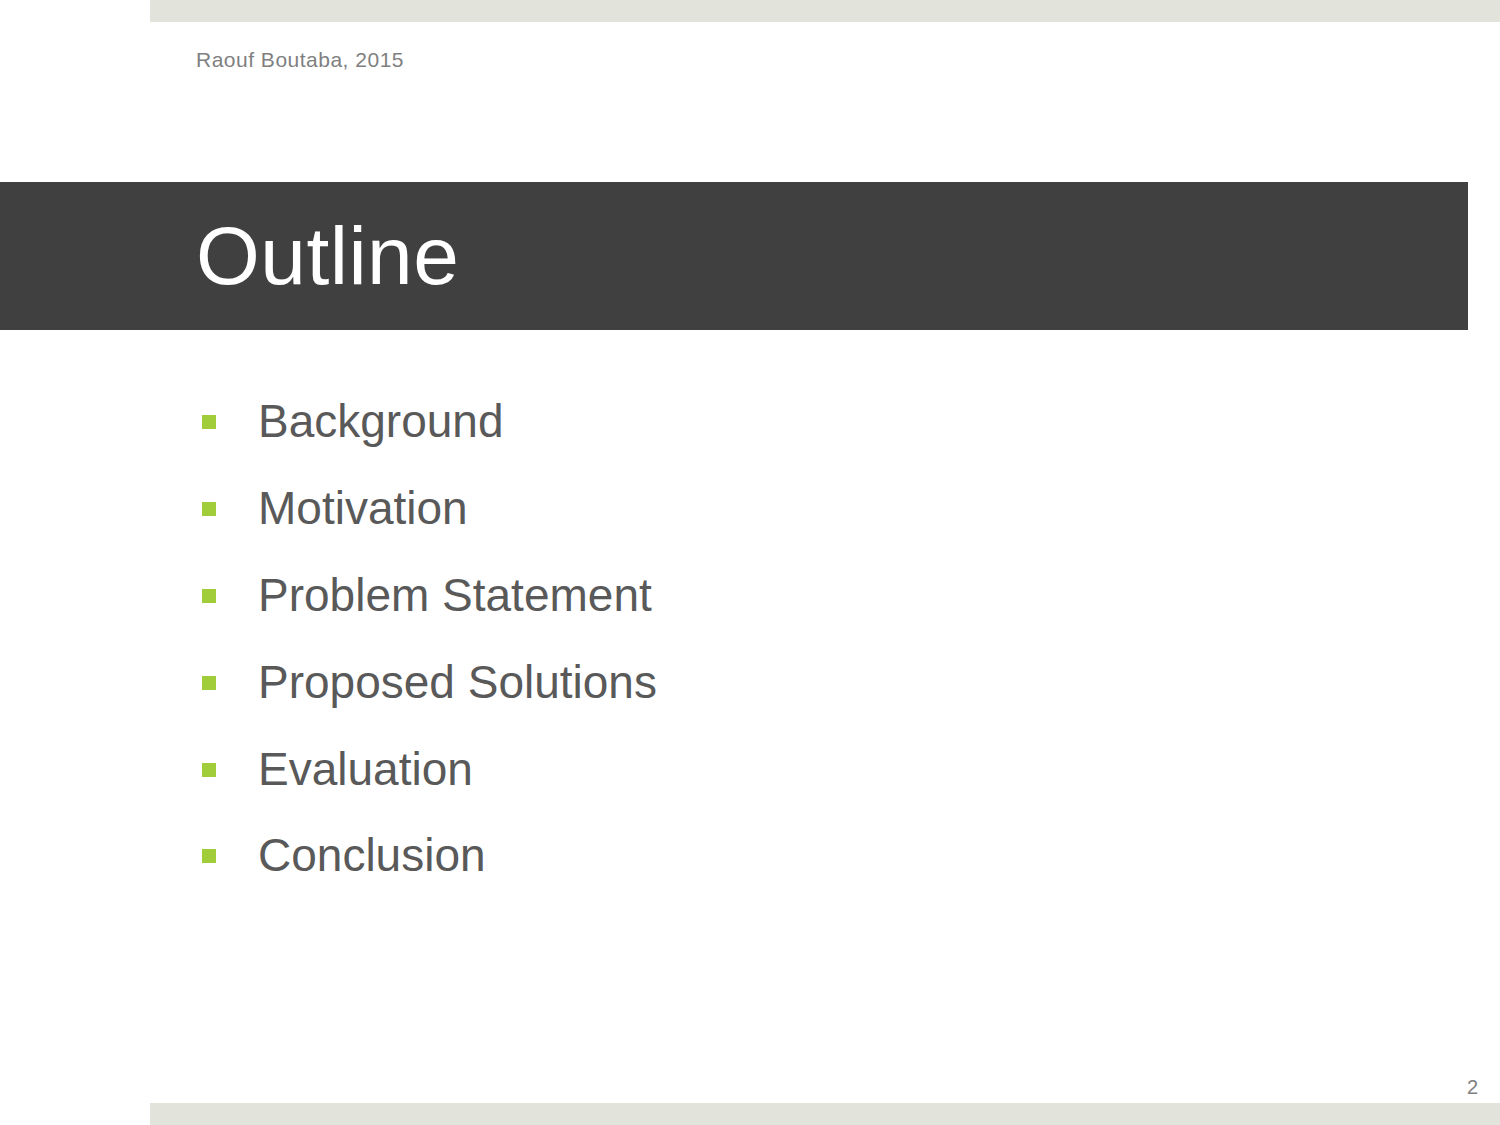Raouf Boutaba, 2015
Outline
Background
Motivation
Problem Statement
Proposed Solutions
Evaluation
Conclusion
2